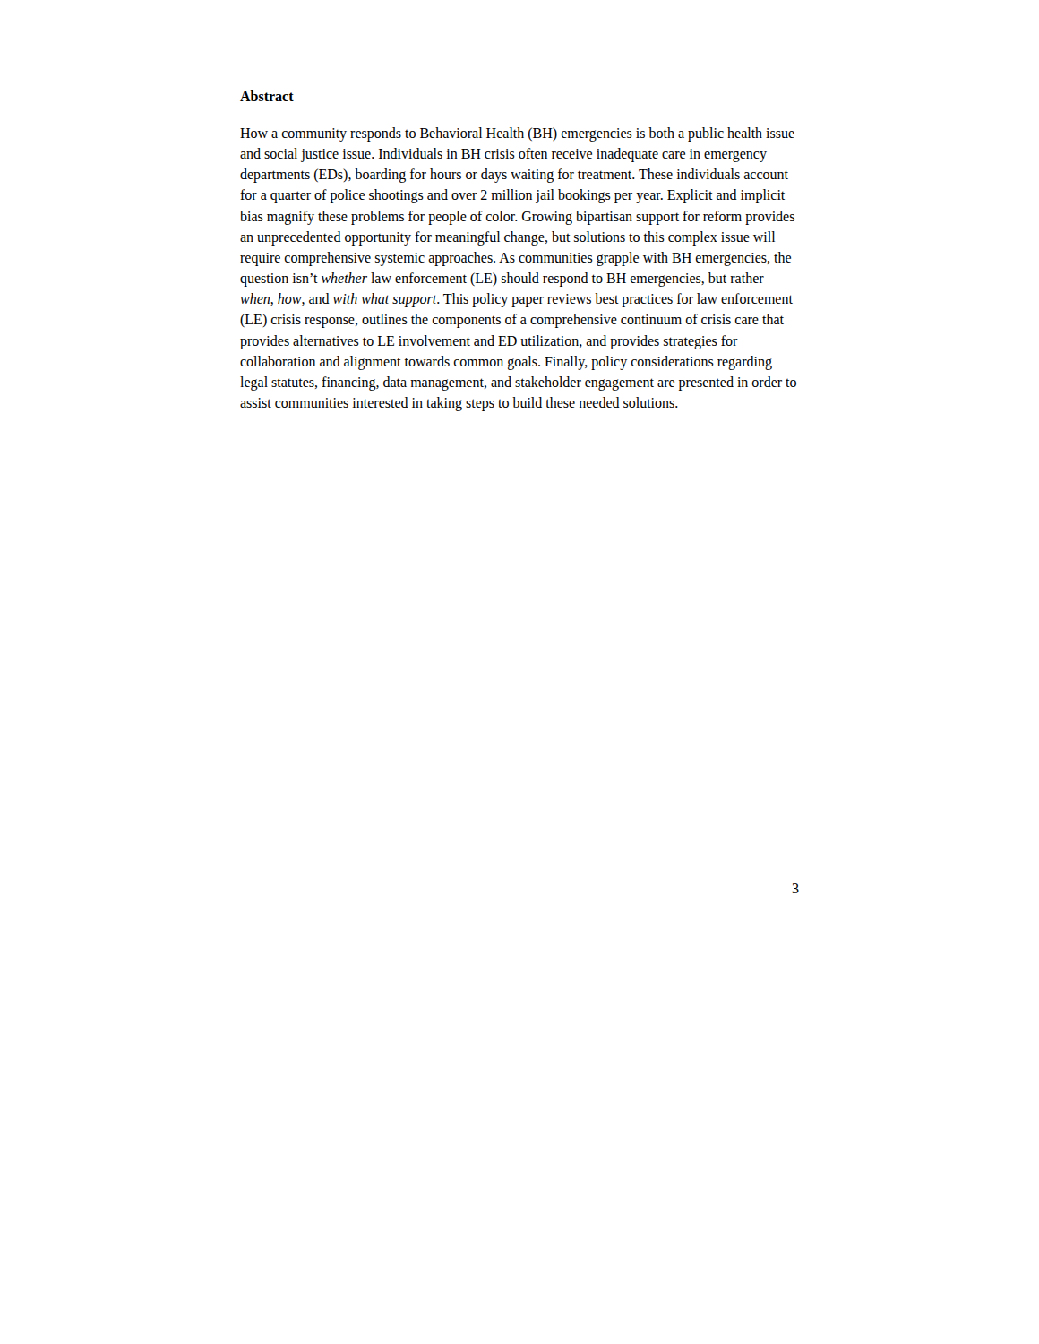Abstract
How a community responds to Behavioral Health (BH) emergencies is both a public health issue and social justice issue. Individuals in BH crisis often receive inadequate care in emergency departments (EDs), boarding for hours or days waiting for treatment. These individuals account for a quarter of police shootings and over 2 million jail bookings per year. Explicit and implicit bias magnify these problems for people of color. Growing bipartisan support for reform provides an unprecedented opportunity for meaningful change, but solutions to this complex issue will require comprehensive systemic approaches. As communities grapple with BH emergencies, the question isn’t whether law enforcement (LE) should respond to BH emergencies, but rather when, how, and with what support. This policy paper reviews best practices for law enforcement (LE) crisis response, outlines the components of a comprehensive continuum of crisis care that provides alternatives to LE involvement and ED utilization, and provides strategies for collaboration and alignment towards common goals. Finally, policy considerations regarding legal statutes, financing, data management, and stakeholder engagement are presented in order to assist communities interested in taking steps to build these needed solutions.
3